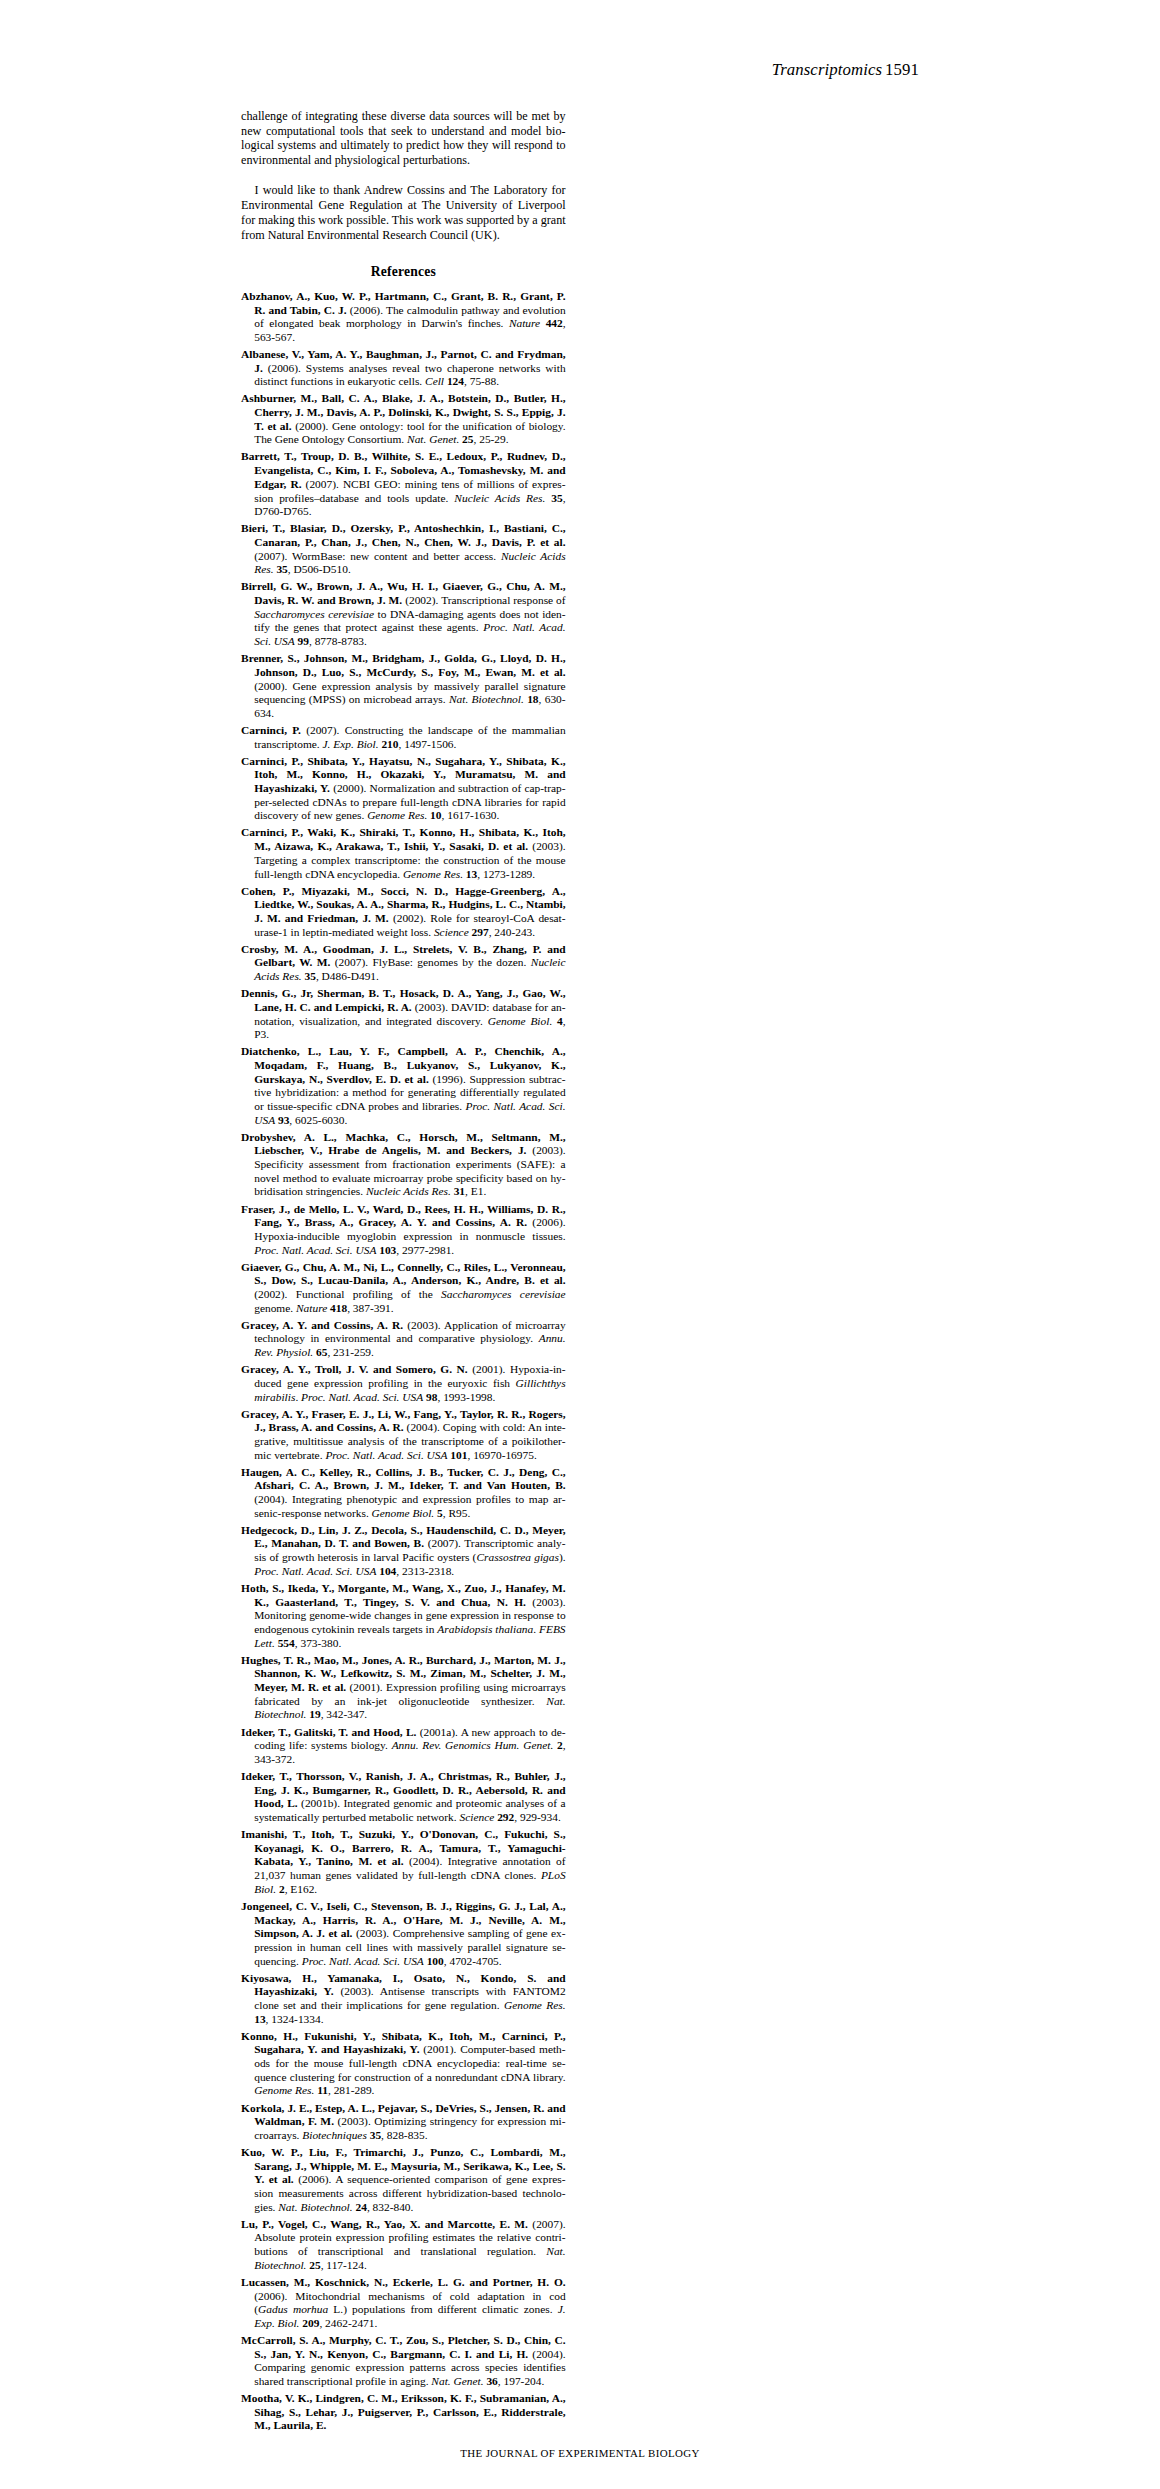Transcriptomics 1591
challenge of integrating these diverse data sources will be met by new computational tools that seek to understand and model biological systems and ultimately to predict how they will respond to environmental and physiological perturbations.
I would like to thank Andrew Cossins and The Laboratory for Environmental Gene Regulation at The University of Liverpool for making this work possible. This work was supported by a grant from Natural Environmental Research Council (UK).
References
Abzhanov, A., Kuo, W. P., Hartmann, C., Grant, B. R., Grant, P. R. and Tabin, C. J. (2006). The calmodulin pathway and evolution of elongated beak morphology in Darwin's finches. Nature 442, 563-567.
Albanese, V., Yam, A. Y., Baughman, J., Parnot, C. and Frydman, J. (2006). Systems analyses reveal two chaperone networks with distinct functions in eukaryotic cells. Cell 124, 75-88.
Ashburner, M., Ball, C. A., Blake, J. A., Botstein, D., Butler, H., Cherry, J. M., Davis, A. P., Dolinski, K., Dwight, S. S., Eppig, J. T. et al. (2000). Gene ontology: tool for the unification of biology. The Gene Ontology Consortium. Nat. Genet. 25, 25-29.
Barrett, T., Troup, D. B., Wilhite, S. E., Ledoux, P., Rudnev, D., Evangelista, C., Kim, I. F., Soboleva, A., Tomashevsky, M. and Edgar, R. (2007). NCBI GEO: mining tens of millions of expression profiles–database and tools update. Nucleic Acids Res. 35, D760-D765.
Bieri, T., Blasiar, D., Ozersky, P., Antoshechkin, I., Bastiani, C., Canaran, P., Chan, J., Chen, N., Chen, W. J., Davis, P. et al. (2007). WormBase: new content and better access. Nucleic Acids Res. 35, D506-D510.
Birrell, G. W., Brown, J. A., Wu, H. I., Giaever, G., Chu, A. M., Davis, R. W. and Brown, J. M. (2002). Transcriptional response of Saccharomyces cerevisiae to DNA-damaging agents does not identify the genes that protect against these agents. Proc. Natl. Acad. Sci. USA 99, 8778-8783.
Brenner, S., Johnson, M., Bridgham, J., Golda, G., Lloyd, D. H., Johnson, D., Luo, S., McCurdy, S., Foy, M., Ewan, M. et al. (2000). Gene expression analysis by massively parallel signature sequencing (MPSS) on microbead arrays. Nat. Biotechnol. 18, 630-634.
Carninci, P. (2007). Constructing the landscape of the mammalian transcriptome. J. Exp. Biol. 210, 1497-1506.
Carninci, P., Shibata, Y., Hayatsu, N., Sugahara, Y., Shibata, K., Itoh, M., Konno, H., Okazaki, Y., Muramatsu, M. and Hayashizaki, Y. (2000). Normalization and subtraction of cap-trapper-selected cDNAs to prepare full-length cDNA libraries for rapid discovery of new genes. Genome Res. 10, 1617-1630.
Carninci, P., Waki, K., Shiraki, T., Konno, H., Shibata, K., Itoh, M., Aizawa, K., Arakawa, T., Ishii, Y., Sasaki, D. et al. (2003). Targeting a complex transcriptome: the construction of the mouse full-length cDNA encyclopedia. Genome Res. 13, 1273-1289.
Cohen, P., Miyazaki, M., Socci, N. D., Hagge-Greenberg, A., Liedtke, W., Soukas, A. A., Sharma, R., Hudgins, L. C., Ntambi, J. M. and Friedman, J. M. (2002). Role for stearoyl-CoA desaturase-1 in leptin-mediated weight loss. Science 297, 240-243.
Crosby, M. A., Goodman, J. L., Strelets, V. B., Zhang, P. and Gelbart, W. M. (2007). FlyBase: genomes by the dozen. Nucleic Acids Res. 35, D486-D491.
Dennis, G., Jr, Sherman, B. T., Hosack, D. A., Yang, J., Gao, W., Lane, H. C. and Lempicki, R. A. (2003). DAVID: database for annotation, visualization, and integrated discovery. Genome Biol. 4, P3.
Diatchenko, L., Lau, Y. F., Campbell, A. P., Chenchik, A., Moqadam, F., Huang, B., Lukyanov, S., Lukyanov, K., Gurskaya, N., Sverdlov, E. D. et al. (1996). Suppression subtractive hybridization: a method for generating differentially regulated or tissue-specific cDNA probes and libraries. Proc. Natl. Acad. Sci. USA 93, 6025-6030.
Drobyshev, A. L., Machka, C., Horsch, M., Seltmann, M., Liebscher, V., Hrabe de Angelis, M. and Beckers, J. (2003). Specificity assessment from fractionation experiments (SAFE): a novel method to evaluate microarray probe specificity based on hybridisation stringencies. Nucleic Acids Res. 31, E1.
Fraser, J., de Mello, L. V., Ward, D., Rees, H. H., Williams, D. R., Fang, Y., Brass, A., Gracey, A. Y. and Cossins, A. R. (2006). Hypoxia-inducible myoglobin expression in nonmuscle tissues. Proc. Natl. Acad. Sci. USA 103, 2977-2981.
Giaever, G., Chu, A. M., Ni, L., Connelly, C., Riles, L., Veronneau, S., Dow, S., Lucau-Danila, A., Anderson, K., Andre, B. et al. (2002). Functional profiling of the Saccharomyces cerevisiae genome. Nature 418, 387-391.
Gracey, A. Y. and Cossins, A. R. (2003). Application of microarray technology in environmental and comparative physiology. Annu. Rev. Physiol. 65, 231-259.
Gracey, A. Y., Troll, J. V. and Somero, G. N. (2001). Hypoxia-induced gene expression profiling in the euryoxic fish Gillichthys mirabilis. Proc. Natl. Acad. Sci. USA 98, 1993-1998.
Gracey, A. Y., Fraser, E. J., Li, W., Fang, Y., Taylor, R. R., Rogers, J., Brass, A. and Cossins, A. R. (2004). Coping with cold: An integrative, multitissue analysis of the transcriptome of a poikilothermic vertebrate. Proc. Natl. Acad. Sci. USA 101, 16970-16975.
Haugen, A. C., Kelley, R., Collins, J. B., Tucker, C. J., Deng, C., Afshari, C. A., Brown, J. M., Ideker, T. and Van Houten, B. (2004). Integrating phenotypic and expression profiles to map arsenic-response networks. Genome Biol. 5, R95.
Hedgecock, D., Lin, J. Z., Decola, S., Haudenschild, C. D., Meyer, E., Manahan, D. T. and Bowen, B. (2007). Transcriptomic analysis of growth heterosis in larval Pacific oysters (Crassostrea gigas). Proc. Natl. Acad. Sci. USA 104, 2313-2318.
Hoth, S., Ikeda, Y., Morgante, M., Wang, X., Zuo, J., Hanafey, M. K., Gaasterland, T., Tingey, S. V. and Chua, N. H. (2003). Monitoring genome-wide changes in gene expression in response to endogenous cytokinin reveals targets in Arabidopsis thaliana. FEBS Lett. 554, 373-380.
Hughes, T. R., Mao, M., Jones, A. R., Burchard, J., Marton, M. J., Shannon, K. W., Lefkowitz, S. M., Ziman, M., Schelter, J. M., Meyer, M. R. et al. (2001). Expression profiling using microarrays fabricated by an ink-jet oligonucleotide synthesizer. Nat. Biotechnol. 19, 342-347.
Ideker, T., Galitski, T. and Hood, L. (2001a). A new approach to decoding life: systems biology. Annu. Rev. Genomics Hum. Genet. 2, 343-372.
Ideker, T., Thorsson, V., Ranish, J. A., Christmas, R., Buhler, J., Eng, J. K., Bumgarner, R., Goodlett, D. R., Aebersold, R. and Hood, L. (2001b). Integrated genomic and proteomic analyses of a systematically perturbed metabolic network. Science 292, 929-934.
Imanishi, T., Itoh, T., Suzuki, Y., O'Donovan, C., Fukuchi, S., Koyanagi, K. O., Barrero, R. A., Tamura, T., Yamaguchi-Kabata, Y., Tanino, M. et al. (2004). Integrative annotation of 21,037 human genes validated by full-length cDNA clones. PLoS Biol. 2, E162.
Jongeneel, C. V., Iseli, C., Stevenson, B. J., Riggins, G. J., Lal, A., Mackay, A., Harris, R. A., O'Hare, M. J., Neville, A. M., Simpson, A. J. et al. (2003). Comprehensive sampling of gene expression in human cell lines with massively parallel signature sequencing. Proc. Natl. Acad. Sci. USA 100, 4702-4705.
Kiyosawa, H., Yamanaka, I., Osato, N., Kondo, S. and Hayashizaki, Y. (2003). Antisense transcripts with FANTOM2 clone set and their implications for gene regulation. Genome Res. 13, 1324-1334.
Konno, H., Fukunishi, Y., Shibata, K., Itoh, M., Carninci, P., Sugahara, Y. and Hayashizaki, Y. (2001). Computer-based methods for the mouse full-length cDNA encyclopedia: real-time sequence clustering for construction of a nonredundant cDNA library. Genome Res. 11, 281-289.
Korkola, J. E., Estep, A. L., Pejavar, S., DeVries, S., Jensen, R. and Waldman, F. M. (2003). Optimizing stringency for expression microarrays. Biotechniques 35, 828-835.
Kuo, W. P., Liu, F., Trimarchi, J., Punzo, C., Lombardi, M., Sarang, J., Whipple, M. E., Maysuria, M., Serikawa, K., Lee, S. Y. et al. (2006). A sequence-oriented comparison of gene expression measurements across different hybridization-based technologies. Nat. Biotechnol. 24, 832-840.
Lu, P., Vogel, C., Wang, R., Yao, X. and Marcotte, E. M. (2007). Absolute protein expression profiling estimates the relative contributions of transcriptional and translational regulation. Nat. Biotechnol. 25, 117-124.
Lucassen, M., Koschnick, N., Eckerle, L. G. and Portner, H. O. (2006). Mitochondrial mechanisms of cold adaptation in cod (Gadus morhua L.) populations from different climatic zones. J. Exp. Biol. 209, 2462-2471.
McCarroll, S. A., Murphy, C. T., Zou, S., Pletcher, S. D., Chin, C. S., Jan, Y. N., Kenyon, C., Bargmann, C. I. and Li, H. (2004). Comparing genomic expression patterns across species identifies shared transcriptional profile in aging. Nat. Genet. 36, 197-204.
Mootha, V. K., Lindgren, C. M., Eriksson, K. F., Subramanian, A., Sihag, S., Lehar, J., Puigserver, P., Carlsson, E., Ridderstrale, M., Laurila, E.
THE JOURNAL OF EXPERIMENTAL BIOLOGY